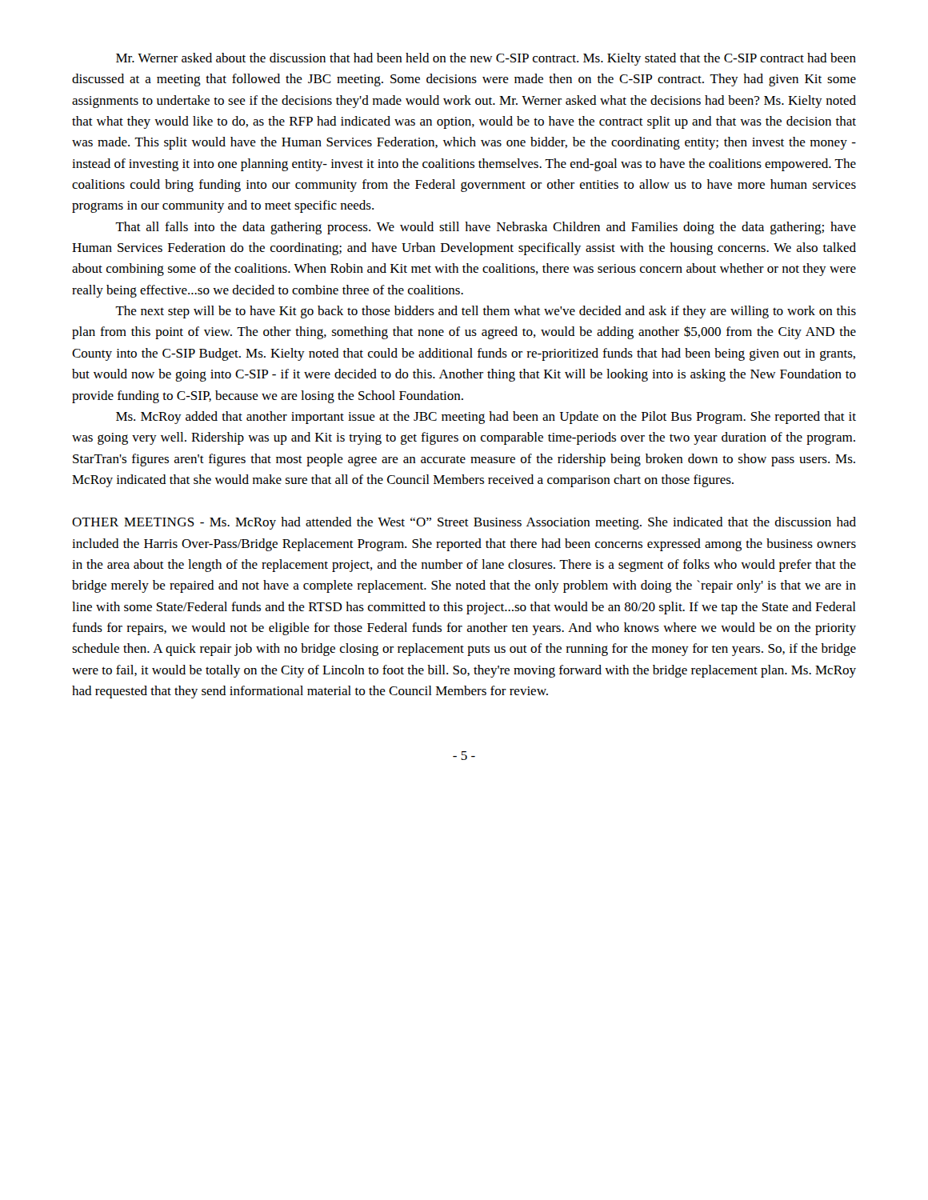Mr. Werner asked about the discussion that had been held on the new C-SIP contract. Ms. Kielty stated that the C-SIP contract had been discussed at a meeting that followed the JBC meeting. Some decisions were made then on the C-SIP contract. They had given Kit some assignments to undertake to see if the decisions they'd made would work out. Mr. Werner asked what the decisions had been? Ms. Kielty noted that what they would like to do, as the RFP had indicated was an option, would be to have the contract split up and that was the decision that was made. This split would have the Human Services Federation, which was one bidder, be the coordinating entity; then invest the money -instead of investing it into one planning entity- invest it into the coalitions themselves. The end-goal was to have the coalitions empowered. The coalitions could bring funding into our community from the Federal government or other entities to allow us to have more human services programs in our community and to meet specific needs.
That all falls into the data gathering process. We would still have Nebraska Children and Families doing the data gathering; have Human Services Federation do the coordinating; and have Urban Development specifically assist with the housing concerns. We also talked about combining some of the coalitions. When Robin and Kit met with the coalitions, there was serious concern about whether or not they were really being effective...so we decided to combine three of the coalitions.
The next step will be to have Kit go back to those bidders and tell them what we've decided and ask if they are willing to work on this plan from this point of view. The other thing, something that none of us agreed to, would be adding another $5,000 from the City AND the County into the C-SIP Budget. Ms. Kielty noted that could be additional funds or re-prioritized funds that had been being given out in grants, but would now be going into C-SIP - if it were decided to do this. Another thing that Kit will be looking into is asking the New Foundation to provide funding to C-SIP, because we are losing the School Foundation.
Ms. McRoy added that another important issue at the JBC meeting had been an Update on the Pilot Bus Program. She reported that it was going very well. Ridership was up and Kit is trying to get figures on comparable time-periods over the two year duration of the program. StarTran's figures aren't figures that most people agree are an accurate measure of the ridership being broken down to show pass users. Ms. McRoy indicated that she would make sure that all of the Council Members received a comparison chart on those figures.
OTHER MEETINGS - Ms. McRoy had attended the West “O” Street Business Association meeting. She indicated that the discussion had included the Harris Over-Pass/Bridge Replacement Program. She reported that there had been concerns expressed among the business owners in the area about the length of the replacement project, and the number of lane closures. There is a segment of folks who would prefer that the bridge merely be repaired and not have a complete replacement. She noted that the only problem with doing the `repair only' is that we are in line with some State/Federal funds and the RTSD has committed to this project...so that would be an 80/20 split. If we tap the State and Federal funds for repairs, we would not be eligible for those Federal funds for another ten years. And who knows where we would be on the priority schedule then. A quick repair job with no bridge closing or replacement puts us out of the running for the money for ten years. So, if the bridge were to fail, it would be totally on the City of Lincoln to foot the bill. So, they're moving forward with the bridge replacement plan. Ms. McRoy had requested that they send informational material to the Council Members for review.
- 5 -